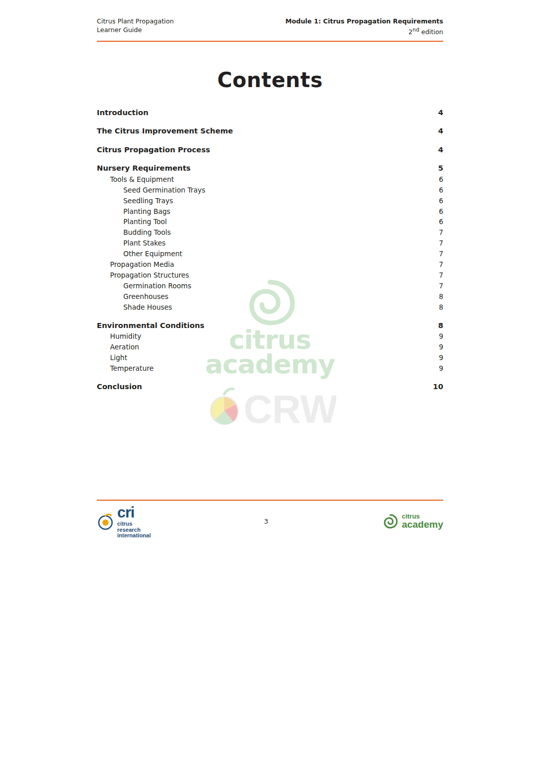Citrus Plant Propagation
Learner Guide
Module 1: Citrus Propagation Requirements
2nd edition
Contents
citrus
academy
CRW
Introduction 4
The Citrus Improvement Scheme 4
Citrus Propagation Process 4
Nursery Requirements 5
Tools & Equipment 6
Seed Germination Trays 6
Seedling Trays 6
Planting Bags 6
Planting Tool 6
Budding Tools 7
Plant Stakes 7
Other Equipment 7
Propagation Media 7
Propagation Structures 7
Germination Rooms 7
Greenhouses 8
Shade Houses 8
Environmental Conditions 8
Humidity 9
Aeration 9
Light 9
Temperature 9
Conclusion 10
cri
citrus
research
international
3
citrus academy